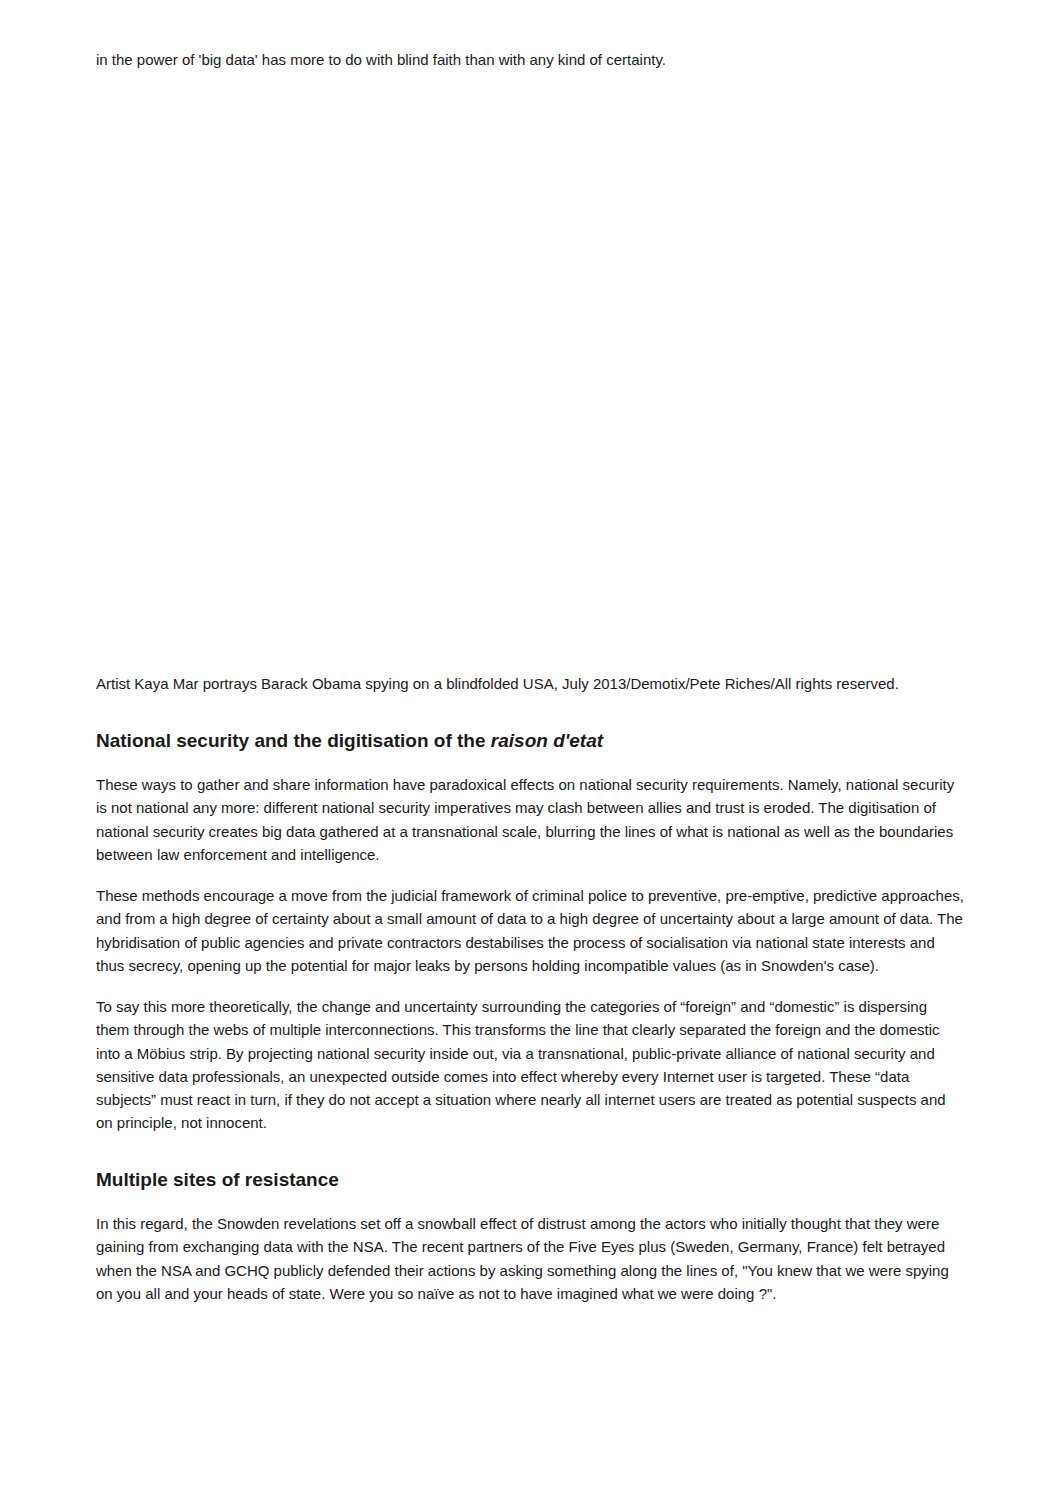in the power of 'big data' has more to do with blind faith than with any kind of certainty.
Artist Kaya Mar portrays Barack Obama spying on a blindfolded USA, July 2013/Demotix/Pete Riches/All rights reserved.
National security and the digitisation of the raison d'etat
These ways to gather and share information have paradoxical effects on national security requirements. Namely, national security is not national any more: different national security imperatives may clash between allies and trust is eroded. The digitisation of national security creates big data gathered at a transnational scale, blurring the lines of what is national as well as the boundaries between law enforcement and intelligence.
These methods encourage a move from the judicial framework of criminal police to preventive, pre-emptive, predictive approaches, and from a high degree of certainty about a small amount of data to a high degree of uncertainty about a large amount of data. The hybridisation of public agencies and private contractors destabilises the process of socialisation via national state interests and thus secrecy, opening up the potential for major leaks by persons holding incompatible values (as in Snowden's case).
To say this more theoretically, the change and uncertainty surrounding the categories of “foreign” and “domestic” is dispersing them through the webs of multiple interconnections. This transforms the line that clearly separated the foreign and the domestic into a Möbius strip. By projecting national security inside out, via a transnational, public-private alliance of national security and sensitive data professionals, an unexpected outside comes into effect whereby every Internet user is targeted. These “data subjects” must react in turn, if they do not accept a situation where nearly all internet users are treated as potential suspects and on principle, not innocent.
Multiple sites of resistance
In this regard, the Snowden revelations set off a snowball effect of distrust among the actors who initially thought that they were gaining from exchanging data with the NSA. The recent partners of the Five Eyes plus (Sweden, Germany, France) felt betrayed when the NSA and GCHQ publicly defended their actions by asking something along the lines of, "You knew that we were spying on you all and your heads of state. Were you so naïve as not to have imagined what we were doing ?".